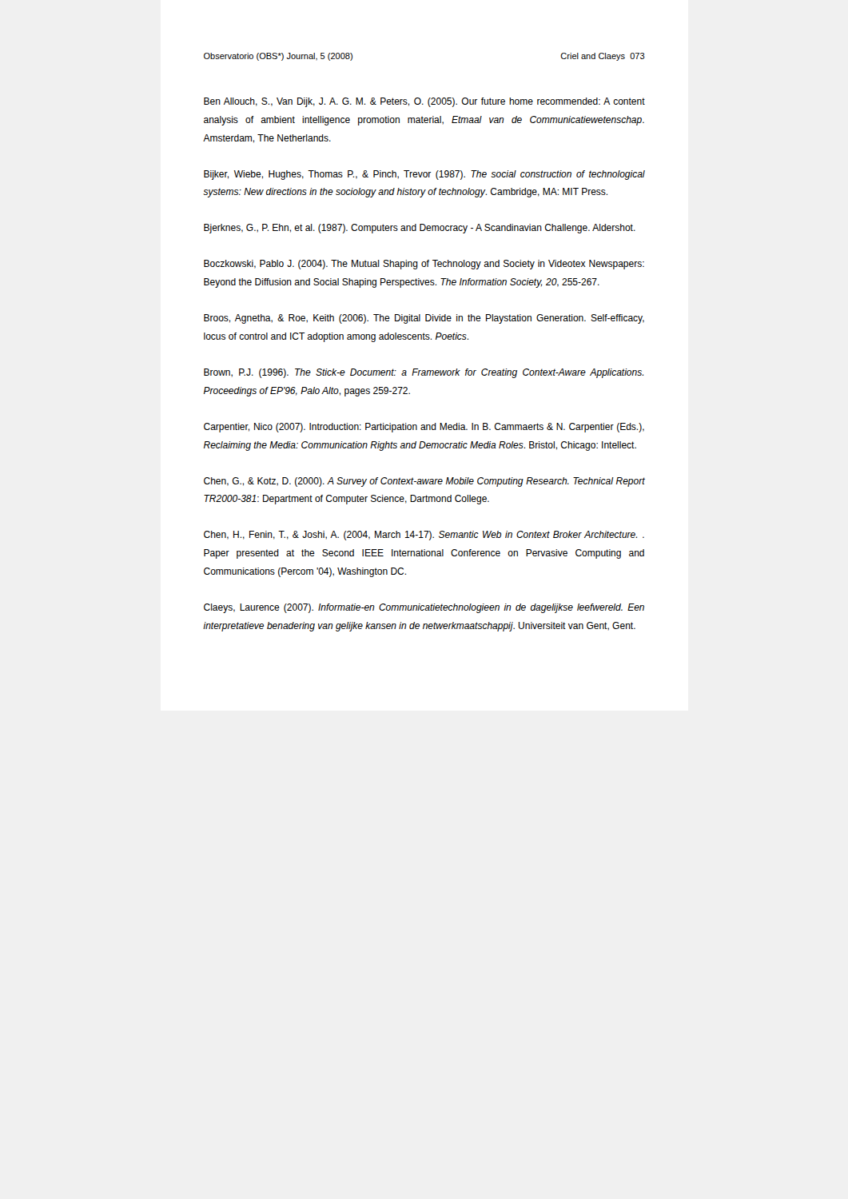Observatorio (OBS*) Journal, 5 (2008) Criel and Claeys 073
Ben Allouch, S., Van Dijk, J. A. G. M. & Peters, O. (2005). Our future home recommended: A content analysis of ambient intelligence promotion material, Etmaal van de Communicatiewetenschap. Amsterdam, The Netherlands.
Bijker, Wiebe, Hughes, Thomas P., & Pinch, Trevor (1987). The social construction of technological systems: New directions in the sociology and history of technology. Cambridge, MA: MIT Press.
Bjerknes, G., P. Ehn, et al. (1987). Computers and Democracy - A Scandinavian Challenge. Aldershot.
Boczkowski, Pablo J. (2004). The Mutual Shaping of Technology and Society in Videotex Newspapers: Beyond the Diffusion and Social Shaping Perspectives. The Information Society, 20, 255-267.
Broos, Agnetha, & Roe, Keith (2006). The Digital Divide in the Playstation Generation. Self-efficacy, locus of control and ICT adoption among adolescents. Poetics.
Brown, P.J. (1996). The Stick-e Document: a Framework for Creating Context-Aware Applications. Proceedings of EP'96, Palo Alto, pages 259-272.
Carpentier, Nico (2007). Introduction: Participation and Media. In B. Cammaerts & N. Carpentier (Eds.), Reclaiming the Media: Communication Rights and Democratic Media Roles. Bristol, Chicago: Intellect.
Chen, G., & Kotz, D. (2000). A Survey of Context-aware Mobile Computing Research. Technical Report TR2000-381: Department of Computer Science, Dartmond College.
Chen, H., Fenin, T., & Joshi, A. (2004, March 14-17). Semantic Web in Context Broker Architecture. . Paper presented at the Second IEEE International Conference on Pervasive Computing and Communications (Percom '04), Washington DC.
Claeys, Laurence (2007). Informatie-en Communicatietechnologieen in de dagelijkse leefwereld. Een interpretatieve benadering van gelijke kansen in de netwerkmaatschappij. Universiteit van Gent, Gent.